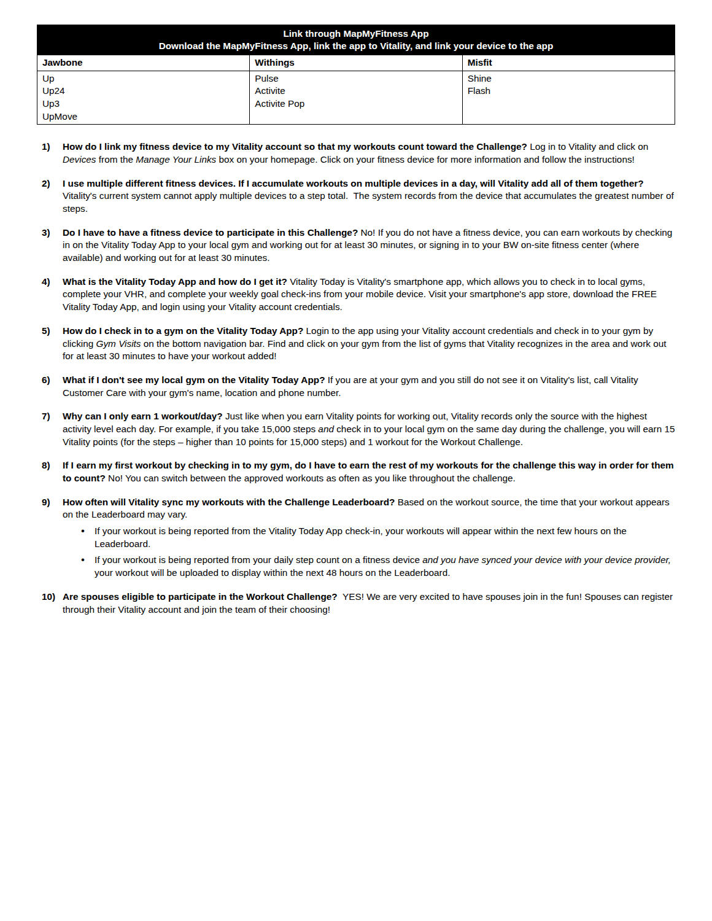| Link through MapMyFitness App Download the MapMyFitness App, link the app to Vitality, and link your device to the app |
| --- |
| Jawbone | Withings | Misfit |
| Up Up24 Up3 UpMove | Pulse Activite Activite Pop | Shine Flash |
How do I link my fitness device to my Vitality account so that my workouts count toward the Challenge? Log in to Vitality and click on Devices from the Manage Your Links box on your homepage. Click on your fitness device for more information and follow the instructions!
I use multiple different fitness devices. If I accumulate workouts on multiple devices in a day, will Vitality add all of them together? Vitality's current system cannot apply multiple devices to a step total. The system records from the device that accumulates the greatest number of steps.
Do I have to have a fitness device to participate in this Challenge? No! If you do not have a fitness device, you can earn workouts by checking in on the Vitality Today App to your local gym and working out for at least 30 minutes, or signing in to your BW on-site fitness center (where available) and working out for at least 30 minutes.
What is the Vitality Today App and how do I get it? Vitality Today is Vitality's smartphone app, which allows you to check in to local gyms, complete your VHR, and complete your weekly goal check-ins from your mobile device. Visit your smartphone's app store, download the FREE Vitality Today App, and login using your Vitality account credentials.
How do I check in to a gym on the Vitality Today App? Login to the app using your Vitality account credentials and check in to your gym by clicking Gym Visits on the bottom navigation bar. Find and click on your gym from the list of gyms that Vitality recognizes in the area and work out for at least 30 minutes to have your workout added!
What if I don't see my local gym on the Vitality Today App? If you are at your gym and you still do not see it on Vitality's list, call Vitality Customer Care with your gym's name, location and phone number.
Why can I only earn 1 workout/day? Just like when you earn Vitality points for working out, Vitality records only the source with the highest activity level each day. For example, if you take 15,000 steps and check in to your local gym on the same day during the challenge, you will earn 15 Vitality points (for the steps – higher than 10 points for 15,000 steps) and 1 workout for the Workout Challenge.
If I earn my first workout by checking in to my gym, do I have to earn the rest of my workouts for the challenge this way in order for them to count? No! You can switch between the approved workouts as often as you like throughout the challenge.
How often will Vitality sync my workouts with the Challenge Leaderboard? Based on the workout source, the time that your workout appears on the Leaderboard may vary.
If your workout is being reported from the Vitality Today App check-in, your workouts will appear within the next few hours on the Leaderboard.
If your workout is being reported from your daily step count on a fitness device and you have synced your device with your device provider, your workout will be uploaded to display within the next 48 hours on the Leaderboard.
Are spouses eligible to participate in the Workout Challenge? YES! We are very excited to have spouses join in the fun! Spouses can register through their Vitality account and join the team of their choosing!